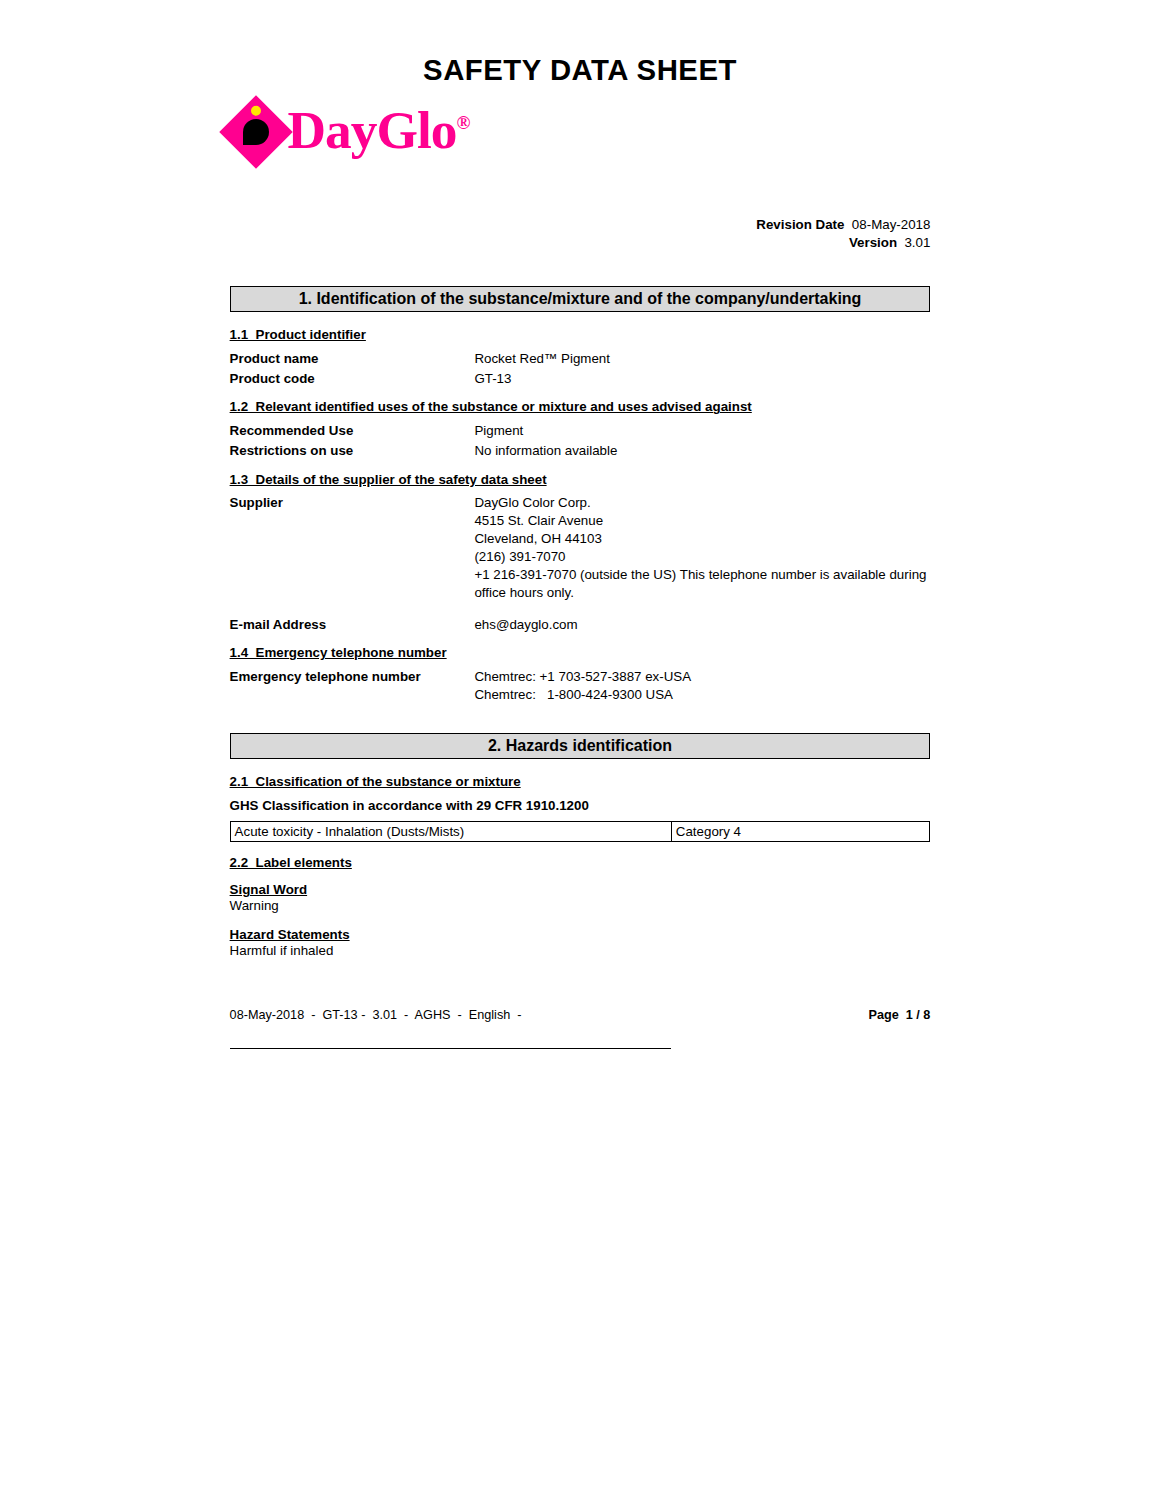SAFETY DATA SHEET
DayGlo®
Revision Date 08-May-2018
Version 3.01
1. Identification of the substance/mixture and of the company/undertaking
1.1 Product identifier
Product name
Rocket Red™ Pigment
Product code
GT-13
1.2 Relevant identified uses of the substance or mixture and uses advised against
Recommended Use
Pigment
Restrictions on use
No information available
1.3 Details of the supplier of the safety data sheet
Supplier
DayGlo Color Corp.
4515 St. Clair Avenue
Cleveland, OH 44103
(216) 391-7070
+1 216-391-7070 (outside the US) This telephone number is available during office hours only.
E-mail Address
ehs@dayglo.com
1.4 Emergency telephone number
Emergency telephone number
Chemtrec: +1 703-527-3887 ex-USA
Chemtrec: 1-800-424-9300 USA
2. Hazards identification
2.1 Classification of the substance or mixture
GHS Classification in accordance with 29 CFR 1910.1200
| Acute toxicity - Inhalation (Dusts/Mists) | Category 4 |
2.2 Label elements
Signal Word
Warning
Hazard Statements
Harmful if inhaled
08-May-2018 - GT-13 - 3.01 - AGHS - English -
Page 1 / 8